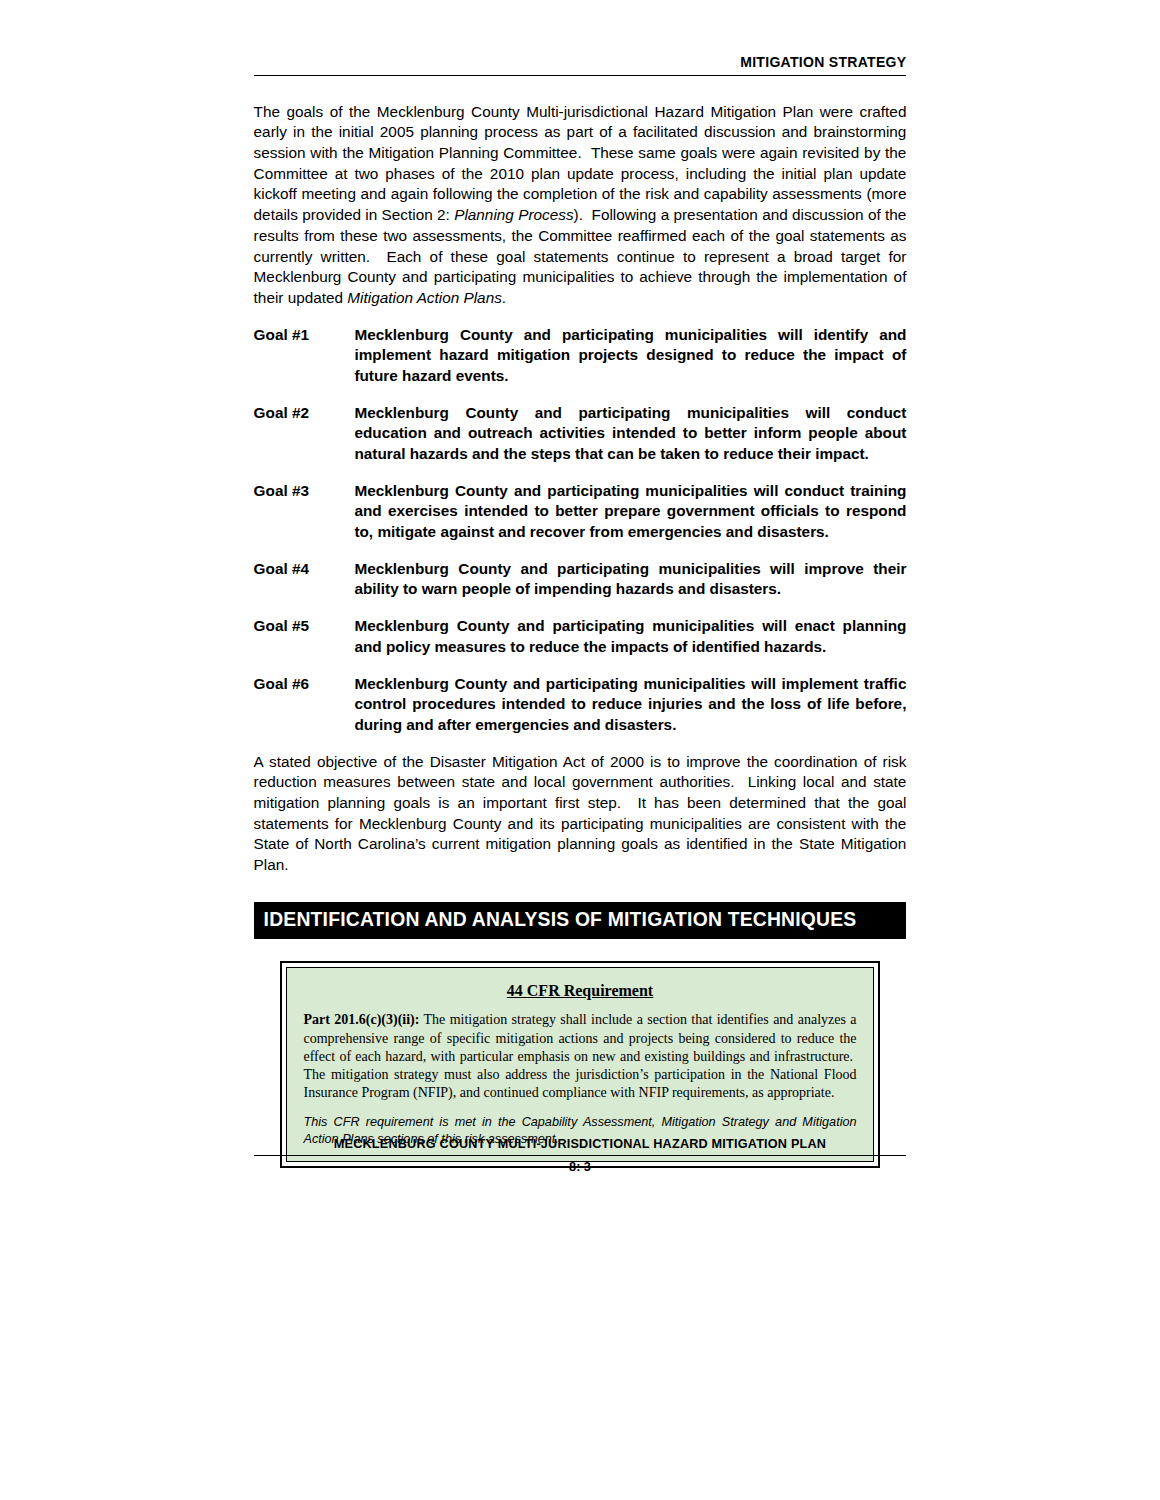MITIGATION STRATEGY
The goals of the Mecklenburg County Multi-jurisdictional Hazard Mitigation Plan were crafted early in the initial 2005 planning process as part of a facilitated discussion and brainstorming session with the Mitigation Planning Committee. These same goals were again revisited by the Committee at two phases of the 2010 plan update process, including the initial plan update kickoff meeting and again following the completion of the risk and capability assessments (more details provided in Section 2: Planning Process). Following a presentation and discussion of the results from these two assessments, the Committee reaffirmed each of the goal statements as currently written. Each of these goal statements continue to represent a broad target for Mecklenburg County and participating municipalities to achieve through the implementation of their updated Mitigation Action Plans.
Goal #1
Mecklenburg County and participating municipalities will identify and implement hazard mitigation projects designed to reduce the impact of future hazard events.
Goal #2
Mecklenburg County and participating municipalities will conduct education and outreach activities intended to better inform people about natural hazards and the steps that can be taken to reduce their impact.
Goal #3
Mecklenburg County and participating municipalities will conduct training and exercises intended to better prepare government officials to respond to, mitigate against and recover from emergencies and disasters.
Goal #4
Mecklenburg County and participating municipalities will improve their ability to warn people of impending hazards and disasters.
Goal #5
Mecklenburg County and participating municipalities will enact planning and policy measures to reduce the impacts of identified hazards.
Goal #6
Mecklenburg County and participating municipalities will implement traffic control procedures intended to reduce injuries and the loss of life before, during and after emergencies and disasters.
A stated objective of the Disaster Mitigation Act of 2000 is to improve the coordination of risk reduction measures between state and local government authorities. Linking local and state mitigation planning goals is an important first step. It has been determined that the goal statements for Mecklenburg County and its participating municipalities are consistent with the State of North Carolina’s current mitigation planning goals as identified in the State Mitigation Plan.
IDENTIFICATION AND ANALYSIS OF MITIGATION TECHNIQUES
44 CFR Requirement
Part 201.6(c)(3)(ii): The mitigation strategy shall include a section that identifies and analyzes a comprehensive range of specific mitigation actions and projects being considered to reduce the effect of each hazard, with particular emphasis on new and existing buildings and infrastructure. The mitigation strategy must also address the jurisdiction’s participation in the National Flood Insurance Program (NFIP), and continued compliance with NFIP requirements, as appropriate.
This CFR requirement is met in the Capability Assessment, Mitigation Strategy and Mitigation Action Plans sections of this risk assessment.
MECKLENBURG COUNTY MULTI-JURISDICTIONAL HAZARD MITIGATION PLAN
8: 3